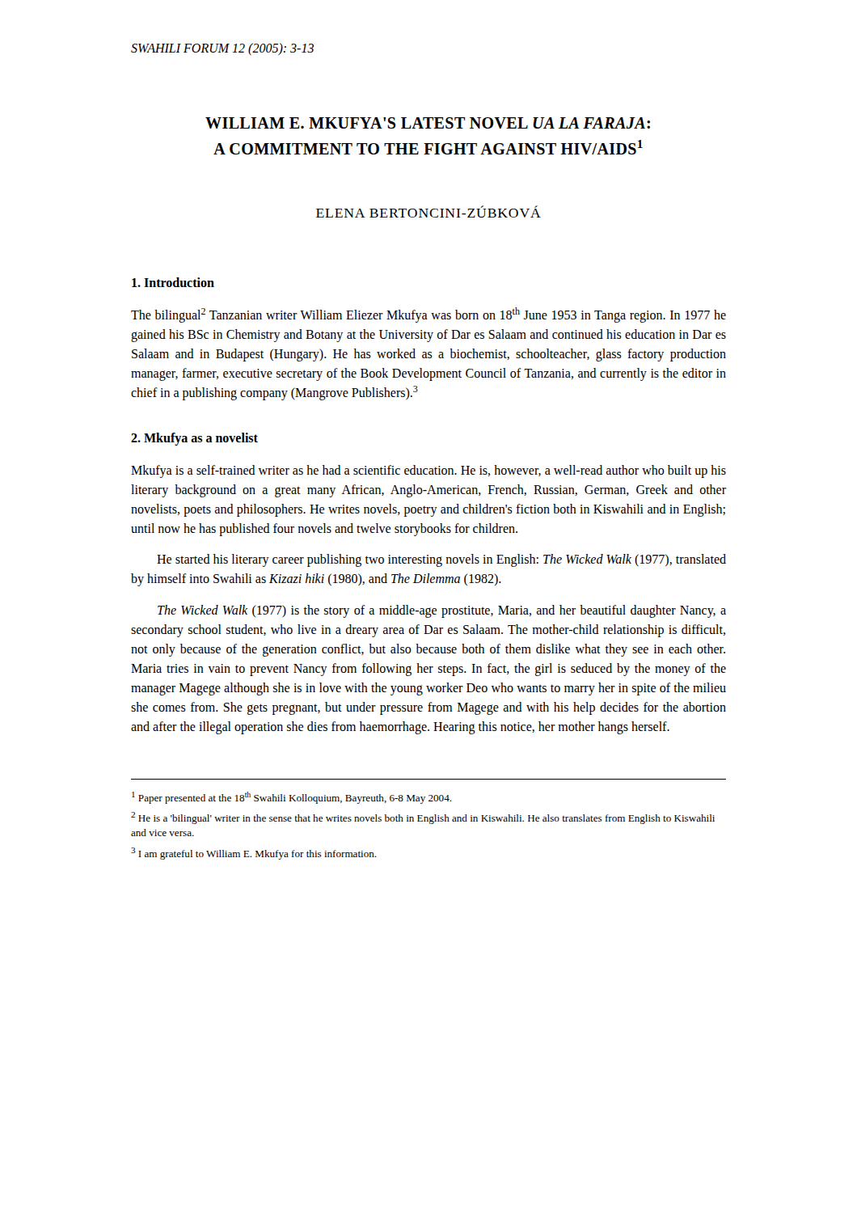SWAHILI FORUM 12 (2005): 3-13
WILLIAM E. MKUFYA'S LATEST NOVEL UA LA FARAJA:
A COMMITMENT TO THE FIGHT AGAINST HIV/AIDS1
ELENA BERTONCINI-ZÚBKOVÁ
1. Introduction
The bilingual2 Tanzanian writer William Eliezer Mkufya was born on 18th June 1953 in Tanga region. In 1977 he gained his BSc in Chemistry and Botany at the University of Dar es Salaam and continued his education in Dar es Salaam and in Budapest (Hungary). He has worked as a biochemist, schoolteacher, glass factory production manager, farmer, executive secretary of the Book Development Council of Tanzania, and currently is the editor in chief in a publishing company (Mangrove Publishers).3
2. Mkufya as a novelist
Mkufya is a self-trained writer as he had a scientific education. He is, however, a well-read author who built up his literary background on a great many African, Anglo-American, French, Russian, German, Greek and other novelists, poets and philosophers. He writes novels, poetry and children's fiction both in Kiswahili and in English; until now he has published four novels and twelve storybooks for children.
He started his literary career publishing two interesting novels in English: The Wicked Walk (1977), translated by himself into Swahili as Kizazi hiki (1980), and The Dilemma (1982).
The Wicked Walk (1977) is the story of a middle-age prostitute, Maria, and her beautiful daughter Nancy, a secondary school student, who live in a dreary area of Dar es Salaam. The mother-child relationship is difficult, not only because of the generation conflict, but also because both of them dislike what they see in each other. Maria tries in vain to prevent Nancy from following her steps. In fact, the girl is seduced by the money of the manager Magege although she is in love with the young worker Deo who wants to marry her in spite of the milieu she comes from. She gets pregnant, but under pressure from Magege and with his help decides for the abortion and after the illegal operation she dies from haemorrhage. Hearing this notice, her mother hangs herself.
1 Paper presented at the 18th Swahili Kolloquium, Bayreuth, 6-8 May 2004.
2 He is a 'bilingual' writer in the sense that he writes novels both in English and in Kiswahili. He also translates from English to Kiswahili and vice versa.
3 I am grateful to William E. Mkufya for this information.